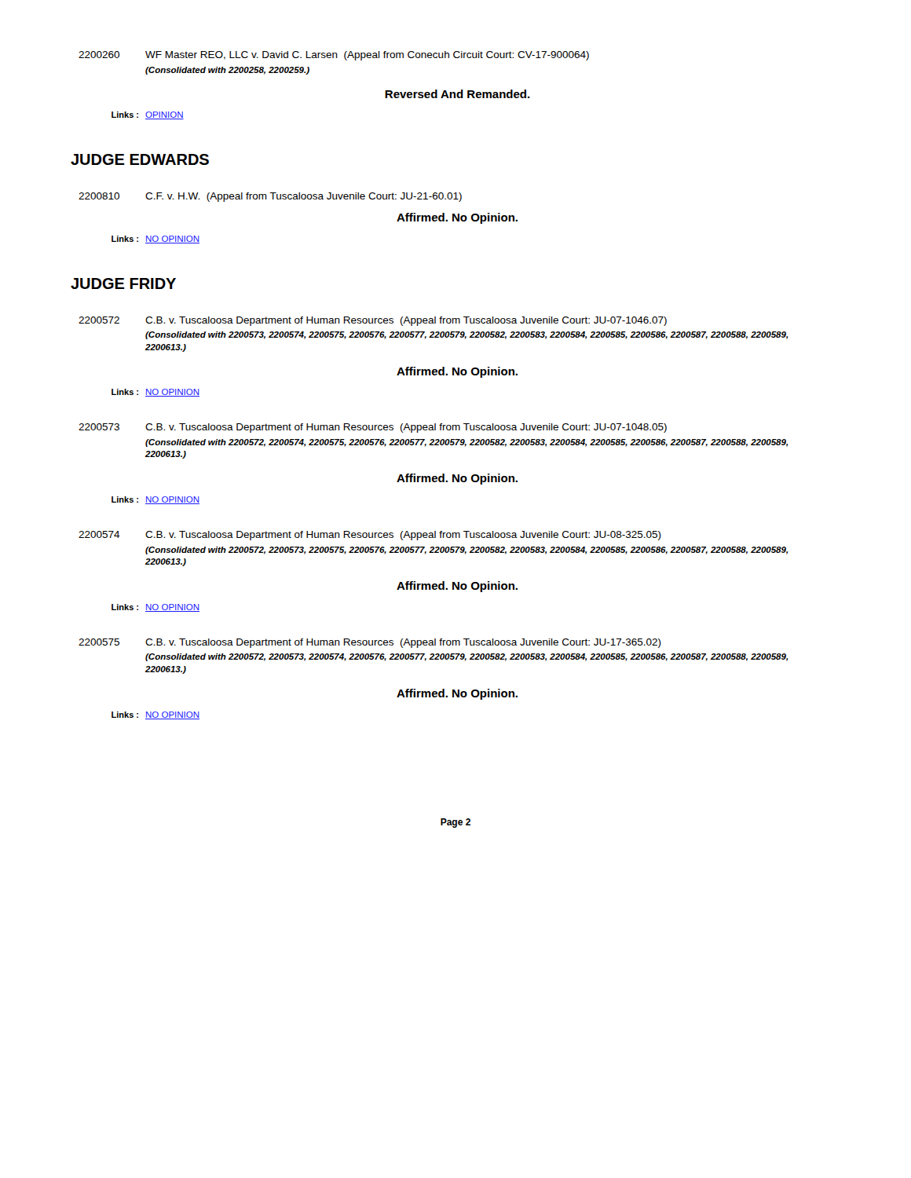2200260
WF Master REO, LLC v. David C. Larsen (Appeal from Conecuh Circuit Court: CV-17-900064)
(Consolidated with 2200258, 2200259.)
Reversed And Remanded.
Links : OPINION
JUDGE EDWARDS
2200810
C.F. v. H.W. (Appeal from Tuscaloosa Juvenile Court: JU-21-60.01)
Affirmed. No Opinion.
Links : NO OPINION
JUDGE FRIDY
2200572
C.B. v. Tuscaloosa Department of Human Resources (Appeal from Tuscaloosa Juvenile Court: JU-07-1046.07)
(Consolidated with 2200573, 2200574, 2200575, 2200576, 2200577, 2200579, 2200582, 2200583, 2200584, 2200585, 2200586, 2200587, 2200588, 2200589, 2200613.)
Affirmed. No Opinion.
Links : NO OPINION
2200573
C.B. v. Tuscaloosa Department of Human Resources (Appeal from Tuscaloosa Juvenile Court: JU-07-1048.05)
(Consolidated with 2200572, 2200574, 2200575, 2200576, 2200577, 2200579, 2200582, 2200583, 2200584, 2200585, 2200586, 2200587, 2200588, 2200589, 2200613.)
Affirmed. No Opinion.
Links : NO OPINION
2200574
C.B. v. Tuscaloosa Department of Human Resources (Appeal from Tuscaloosa Juvenile Court: JU-08-325.05)
(Consolidated with 2200572, 2200573, 2200575, 2200576, 2200577, 2200579, 2200582, 2200583, 2200584, 2200585, 2200586, 2200587, 2200588, 2200589, 2200613.)
Affirmed. No Opinion.
Links : NO OPINION
2200575
C.B. v. Tuscaloosa Department of Human Resources (Appeal from Tuscaloosa Juvenile Court: JU-17-365.02)
(Consolidated with 2200572, 2200573, 2200574, 2200576, 2200577, 2200579, 2200582, 2200583, 2200584, 2200585, 2200586, 2200587, 2200588, 2200589, 2200613.)
Affirmed. No Opinion.
Links : NO OPINION
Page 2